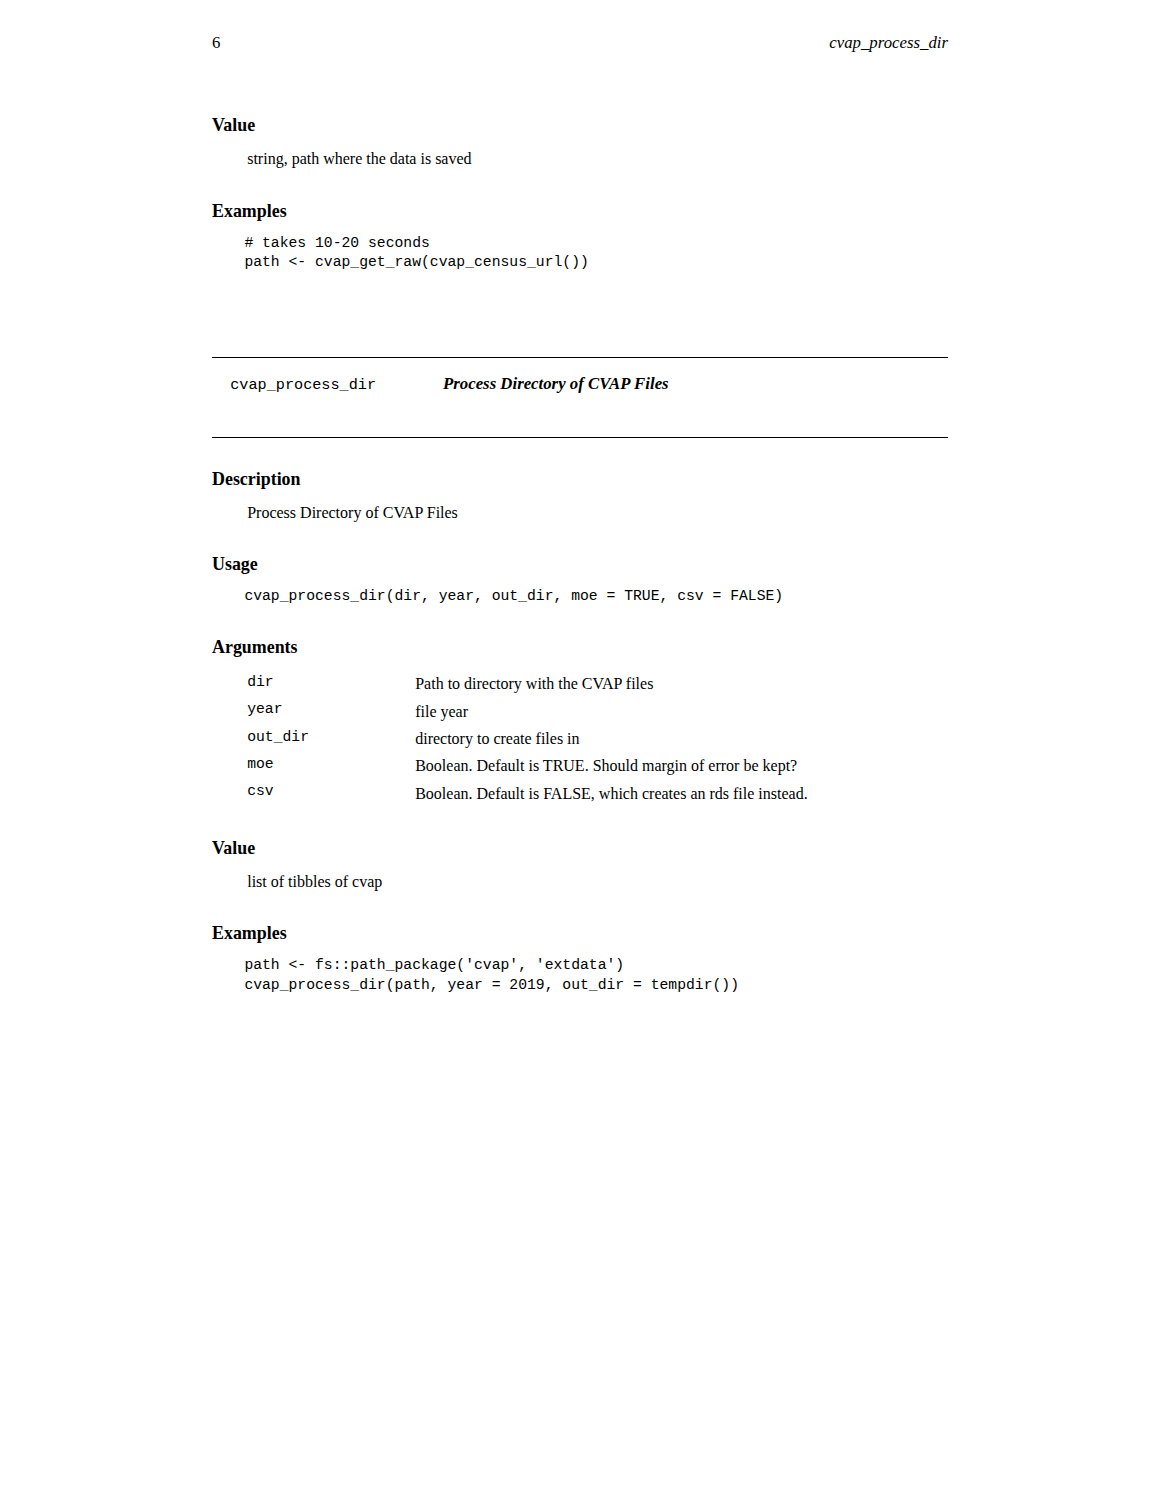6 cvap_process_dir
Value
string, path where the data is saved
Examples
# takes 10-20 seconds
path <- cvap_get_raw(cvap_census_url())
cvap_process_dir Process Directory of CVAP Files
Description
Process Directory of CVAP Files
Usage
cvap_process_dir(dir, year, out_dir, moe = TRUE, csv = FALSE)
Arguments
dir
Path to directory with the CVAP files
year
file year
out_dir
directory to create files in
moe
Boolean. Default is TRUE. Should margin of error be kept?
csv
Boolean. Default is FALSE, which creates an rds file instead.
Value
list of tibbles of cvap
Examples
path <- fs::path_package('cvap', 'extdata')
cvap_process_dir(path, year = 2019, out_dir = tempdir())